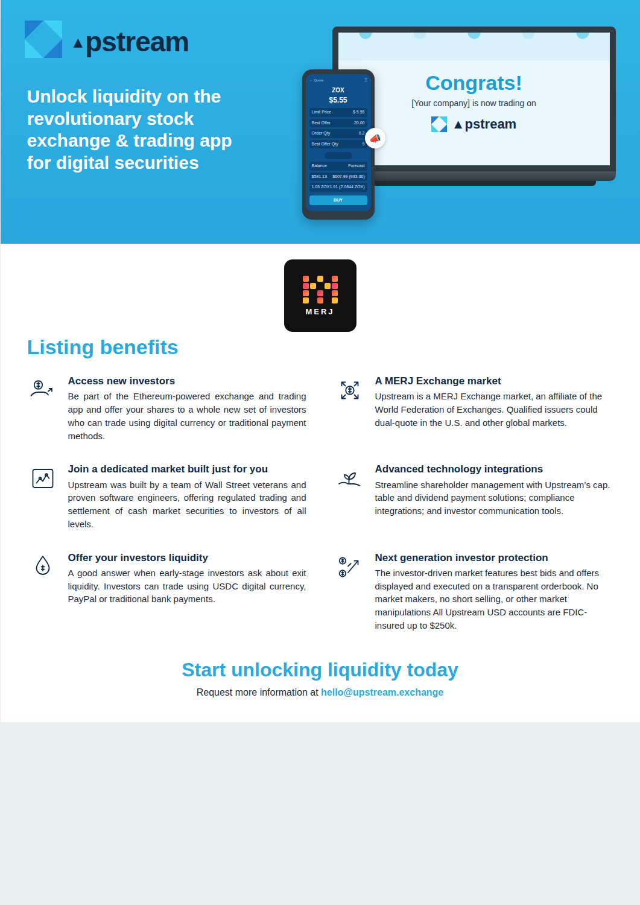▲pstream
Unlock liquidity on the revolutionary stock exchange & trading app for digital securities
Congrats!
[Your company] is now trading on
▲pstream
← Quote☰
ZOX
$5.55
Limit Price$ 5.55
Best Offer 20.00
Order Qty 0.2
Best Offer Qty 9
Balance Forecast
$591.13$607.99 (933.36)
1.05 ZOX 1.91 (2.0844 ZOX)
BUY
📣
MERJ
Listing benefits
Access new investors
Be part of the Ethereum-powered exchange and trading app and offer your shares to a whole new set of investors who can trade using digital currency or traditional payment methods.
A MERJ Exchange market
Upstream is a MERJ Exchange market, an affiliate of the World Federation of Exchanges. Qualified issuers could dual-quote in the U.S. and other global markets.
Join a dedicated market built just for you
Upstream was built by a team of Wall Street veterans and proven software engineers, offering regulated trading and settlement of cash market securities to investors of all levels.
Advanced technology integrations
Streamline shareholder management with Upstream’s cap. table and dividend payment solutions; compliance integrations; and investor communication tools.
Offer your investors liquidity
A good answer when early-stage investors ask about exit liquidity. Investors can trade using USDC digital currency, PayPal or traditional bank payments.
Next generation investor protection
The investor-driven market features best bids and offers displayed and executed on a transparent orderbook. No market makers, no short selling, or other market manipulations All Upstream USD accounts are FDIC-insured up to $250k.
Start unlocking liquidity today
Request more information at hello@upstream.exchange